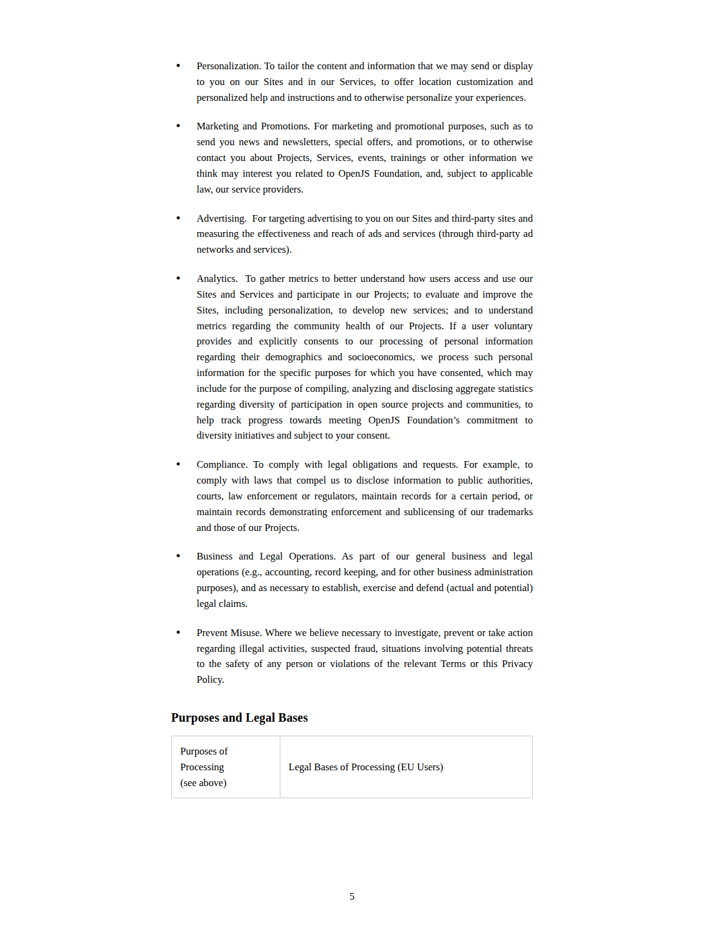Personalization. To tailor the content and information that we may send or display to you on our Sites and in our Services, to offer location customization and personalized help and instructions and to otherwise personalize your experiences.
Marketing and Promotions. For marketing and promotional purposes, such as to send you news and newsletters, special offers, and promotions, or to otherwise contact you about Projects, Services, events, trainings or other information we think may interest you related to OpenJS Foundation, and, subject to applicable law, our service providers.
Advertising. For targeting advertising to you on our Sites and third-party sites and measuring the effectiveness and reach of ads and services (through third-party ad networks and services).
Analytics. To gather metrics to better understand how users access and use our Sites and Services and participate in our Projects; to evaluate and improve the Sites, including personalization, to develop new services; and to understand metrics regarding the community health of our Projects. If a user voluntary provides and explicitly consents to our processing of personal information regarding their demographics and socioeconomics, we process such personal information for the specific purposes for which you have consented, which may include for the purpose of compiling, analyzing and disclosing aggregate statistics regarding diversity of participation in open source projects and communities, to help track progress towards meeting OpenJS Foundation’s commitment to diversity initiatives and subject to your consent.
Compliance. To comply with legal obligations and requests. For example, to comply with laws that compel us to disclose information to public authorities, courts, law enforcement or regulators, maintain records for a certain period, or maintain records demonstrating enforcement and sublicensing of our trademarks and those of our Projects.
Business and Legal Operations. As part of our general business and legal operations (e.g., accounting, record keeping, and for other business administration purposes), and as necessary to establish, exercise and defend (actual and potential) legal claims.
Prevent Misuse. Where we believe necessary to investigate, prevent or take action regarding illegal activities, suspected fraud, situations involving potential threats to the safety of any person or violations of the relevant Terms or this Privacy Policy.
Purposes and Legal Bases
| Purposes of Processing (see above) | Legal Bases of Processing (EU Users) |
5